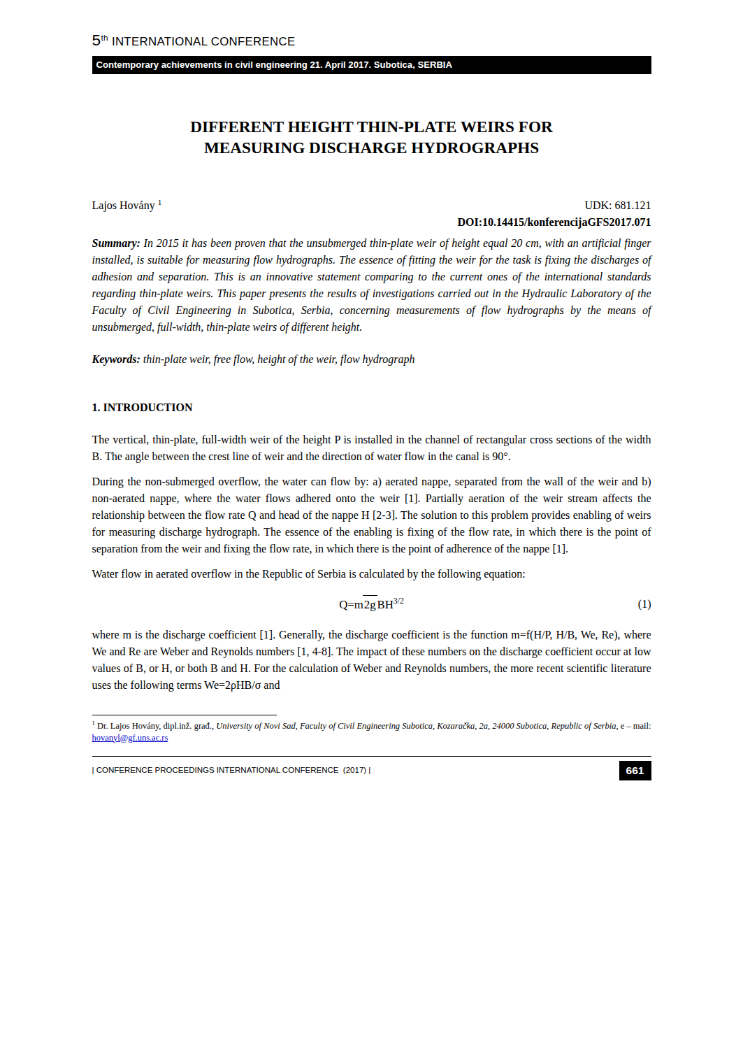5th INTERNATIONAL CONFERENCE
Contemporary achievements in civil engineering 21. April 2017. Subotica, SERBIA
DIFFERENT HEIGHT THIN-PLATE WEIRS FOR
MEASURING DISCHARGE HYDROGRAPHS
Lajos Hovány 1
UDK: 681.121
DOI:10.14415/konferencijaGFS2017.071
Summary: In 2015 it has been proven that the unsubmerged thin-plate weir of height equal 20 cm, with an artificial finger installed, is suitable for measuring flow hydrographs. The essence of fitting the weir for the task is fixing the discharges of adhesion and separation. This is an innovative statement comparing to the current ones of the international standards regarding thin-plate weirs. This paper presents the results of investigations carried out in the Hydraulic Laboratory of the Faculty of Civil Engineering in Subotica, Serbia, concerning measurements of flow hydrographs by the means of unsubmerged, full-width, thin-plate weirs of different height.
Keywords: thin-plate weir, free flow, height of the weir, flow hydrograph
1. INTRODUCTION
The vertical, thin-plate, full-width weir of the height P is installed in the channel of rectangular cross sections of the width B. The angle between the crest line of weir and the direction of water flow in the canal is 90°.
During the non-submerged overflow, the water can flow by: a) aerated nappe, separated from the wall of the weir and b) non-aerated nappe, where the water flows adhered onto the weir [1]. Partially aeration of the weir stream affects the relationship between the flow rate Q and head of the nappe H [2-3]. The solution to this problem provides enabling of weirs for measuring discharge hydrograph. The essence of the enabling is fixing of the flow rate, in which there is the point of separation from the weir and fixing the flow rate, in which there is the point of adherence of the nappe [1].
Water flow in aerated overflow in the Republic of Serbia is calculated by the following equation:
Q=m2g BH3/2 (1)
where m is the discharge coefficient [1]. Generally, the discharge coefficient is the function m=f(H/P, H/B, We, Re), where We and Re are Weber and Reynolds numbers [1, 4-8]. The impact of these numbers on the discharge coefficient occur at low values of B, or H, or both B and H. For the calculation of Weber and Reynolds numbers, the more recent scientific literature uses the following terms We=2ρHB/σ and
1 Dr. Lajos Hovány, dipl.inž. građ., University of Novi Sad, Faculty of Civil Engineering Subotica, Kozaračka, 2a, 24000 Subotica, Republic of Serbia, e – mail: hovanyl@gf.uns.ac.rs
| CONFERENCE PROCEEDINGS INTERNATIONAL CONFERENCE (2017) | 661